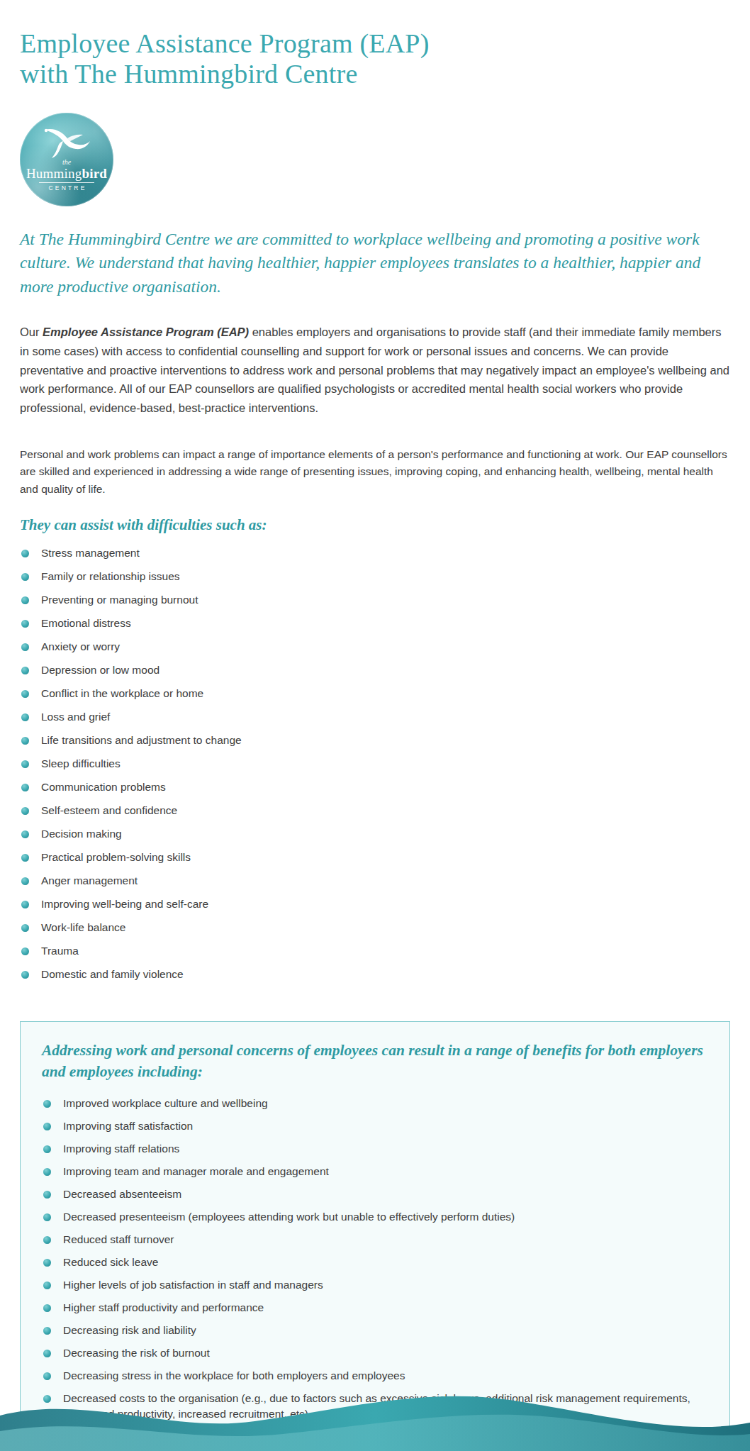Employee Assistance Program (EAP)
with The Hummingbird Centre
the Hummingbird
CENTRE
At The Hummingbird Centre we are committed to workplace wellbeing and promoting a positive work culture. We understand that having healthier, happier employees translates to a healthier, happier and more productive organisation.
Our Employee Assistance Program (EAP) enables employers and organisations to provide staff (and their immediate family members in some cases) with access to confidential counselling and support for work or personal issues and concerns. We can provide preventative and proactive interventions to address work and personal problems that may negatively impact an employee's wellbeing and work performance. All of our EAP counsellors are qualified psychologists or accredited mental health social workers who provide professional, evidence-based, best-practice interventions.
Personal and work problems can impact a range of importance elements of a person's performance and functioning at work. Our EAP counsellors are skilled and experienced in addressing a wide range of presenting issues, improving coping, and enhancing health, wellbeing, mental health and quality of life.
They can assist with difficulties such as:
Stress management
Family or relationship issues
Preventing or managing burnout
Emotional distress
Anxiety or worry
Depression or low mood
Conflict in the workplace or home
Loss and grief
Life transitions and adjustment to change
Sleep difficulties
Communication problems
Self-esteem and confidence
Decision making
Practical problem-solving skills
Anger management
Improving well-being and self-care
Work-life balance
Trauma
Domestic and family violence
Addressing work and personal concerns of employees can result in a range of benefits for both employers and employees including:
Improved workplace culture and wellbeing
Improving staff satisfaction
Improving staff relations
Improving team and manager morale and engagement
Decreased absenteeism
Decreased presenteeism (employees attending work but unable to effectively perform duties)
Reduced staff turnover
Reduced sick leave
Higher levels of job satisfaction in staff and managers
Higher staff productivity and performance
Decreasing risk and liability
Decreasing the risk of burnout
Decreasing stress in the workplace for both employers and employees
Decreased costs to the organisation (e.g., due to factors such as excessive sick leave, additional risk management requirements, decreased productivity, increased recruitment, etc).